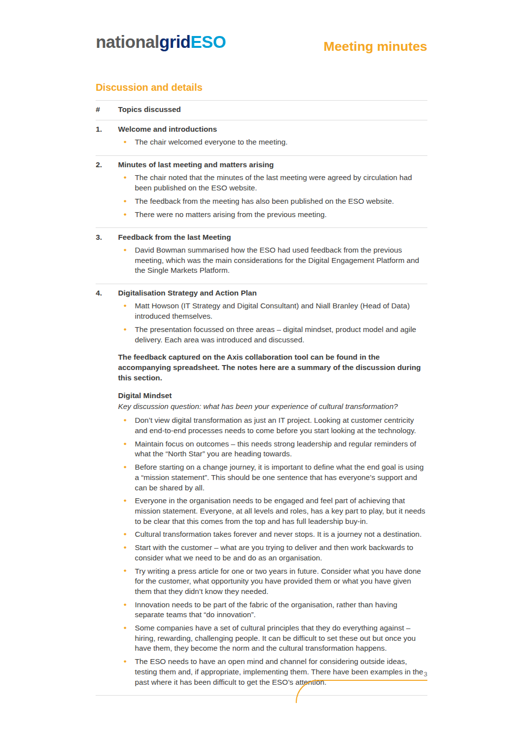national grid ESO
Meeting minutes
Discussion and details
| # | Topics discussed |
| --- | --- |
| 1. | Welcome and introductions The chair welcomed everyone to the meeting. |
| 2. | Minutes of last meeting and matters arising The chair noted that the minutes of the last meeting were agreed by circulation had been published on the ESO website. The feedback from the meeting has also been published on the ESO website. There were no matters arising from the previous meeting. |
| 3. | Feedback from the last Meeting David Bowman summarised how the ESO had used feedback from the previous meeting, which was the main considerations for the Digital Engagement Platform and the Single Markets Platform. |
| 4. | Digitalisation Strategy and Action Plan Matt Howson (IT Strategy and Digital Consultant) and Niall Branley (Head of Data) introduced themselves. The presentation focussed on three areas – digital mindset, product model and agile delivery. Each area was introduced and discussed. The feedback captured on the Axis collaboration tool can be found in the accompanying spreadsheet. The notes here are a summary of the discussion during this section. Digital Mindset Key discussion question: what has been your experience of cultural transformation? Don’t view digital transformation as just an IT project. Looking at customer centricity and end-to-end processes needs to come before you start looking at the technology. Maintain focus on outcomes – this needs strong leadership and regular reminders of what the “North Star” you are heading towards. Before starting on a change journey, it is important to define what the end goal is using a “mission statement”. This should be one sentence that has everyone’s support and can be shared by all. Everyone in the organisation needs to be engaged and feel part of achieving that mission statement. Everyone, at all levels and roles, has a key part to play, but it needs to be clear that this comes from the top and has full leadership buy-in. Cultural transformation takes forever and never stops. It is a journey not a destination. Start with the customer – what are you trying to deliver and then work backwards to consider what we need to be and do as an organisation. Try writing a press article for one or two years in future. Consider what you have done for the customer, what opportunity you have provided them or what you have given them that they didn’t know they needed. Innovation needs to be part of the fabric of the organisation, rather than having separate teams that “do innovation”. Some companies have a set of cultural principles that they do everything against – hiring, rewarding, challenging people. It can be difficult to set these out but once you have them, they become the norm and the cultural transformation happens. The ESO needs to have an open mind and channel for considering outside ideas, testing them and, if appropriate, implementing them. There have been examples in the past where it has been difficult to get the ESO’s attention. |
3